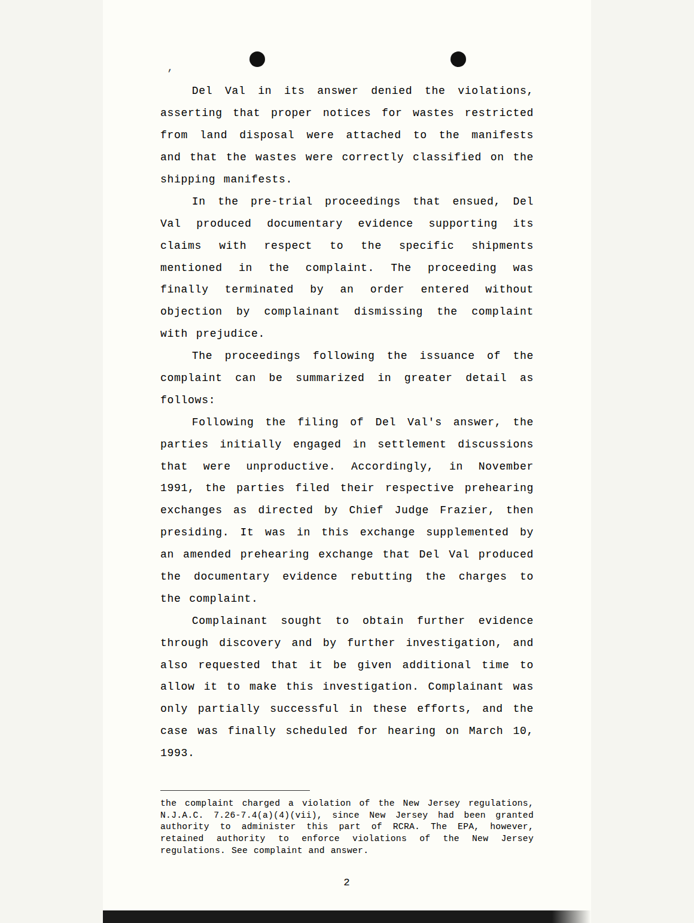,
Del Val in its answer denied the violations, asserting that proper notices for wastes restricted from land disposal were attached to the manifests and that the wastes were correctly classified on the shipping manifests.
In the pre-trial proceedings that ensued, Del Val produced documentary evidence supporting its claims with respect to the specific shipments mentioned in the complaint. The proceeding was finally terminated by an order entered without objection by complainant dismissing the complaint with prejudice.
The proceedings following the issuance of the complaint can be summarized in greater detail as follows:
Following the filing of Del Val's answer, the parties initially engaged in settlement discussions that were unproductive. Accordingly, in November 1991, the parties filed their respective prehearing exchanges as directed by Chief Judge Frazier, then presiding. It was in this exchange supplemented by an amended prehearing exchange that Del Val produced the documentary evidence rebutting the charges to the complaint.
Complainant sought to obtain further evidence through discovery and by further investigation, and also requested that it be given additional time to allow it to make this investigation. Complainant was only partially successful in these efforts, and the case was finally scheduled for hearing on March 10, 1993.
the complaint charged a violation of the New Jersey regulations, N.J.A.C. 7.26-7.4(a)(4)(vii), since New Jersey had been granted authority to administer this part of RCRA. The EPA, however, retained authority to enforce violations of the New Jersey regulations. See complaint and answer.
2